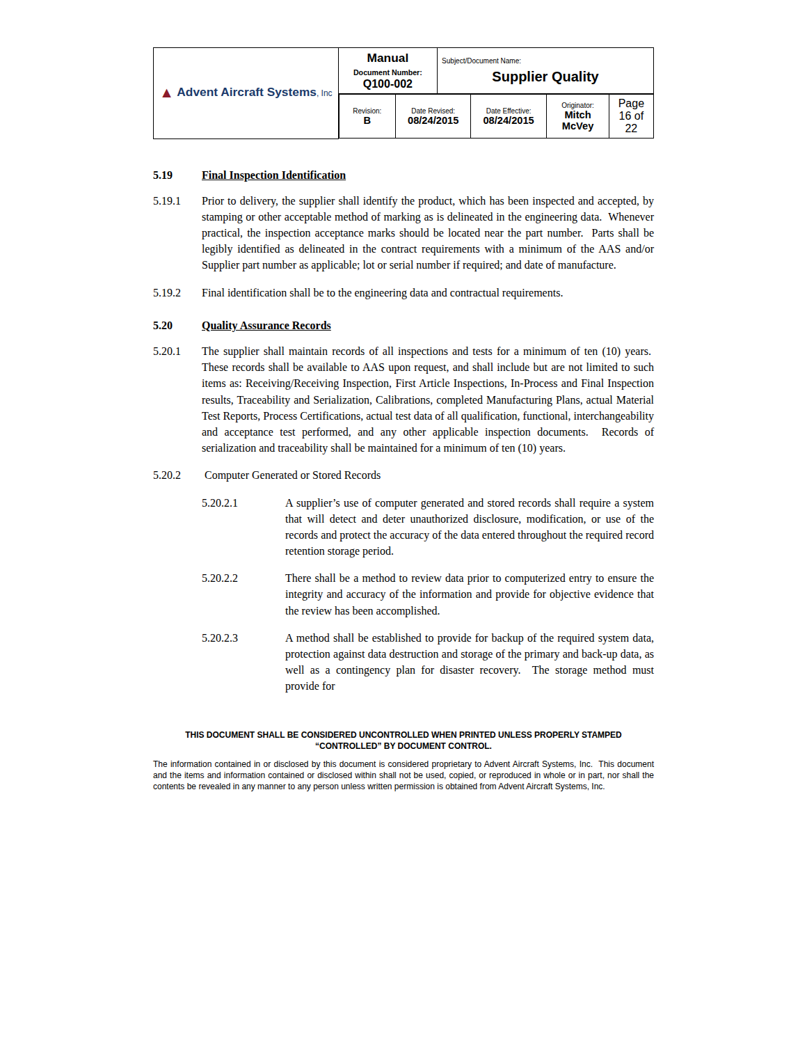| ▲ Advent Aircraft Systems , Inc | Manual Document Number: Q100-002 | Subject/Document Name: Supplier Quality |
| / Revision: B / Date Revised: 08/24/2015 / Date Effective: 08/24/2015 / Originator: Mitch McVey / Page 16 of 22 / |
5.19
Final Inspection Identification
5.19.1
Prior to delivery, the supplier shall identify the product, which has been inspected and accepted, by stamping or other acceptable method of marking as is delineated in the engineering data. Whenever practical, the inspection acceptance marks should be located near the part number. Parts shall be legibly identified as delineated in the contract requirements with a minimum of the AAS and/or Supplier part number as applicable; lot or serial number if required; and date of manufacture.
5.19.2
Final identification shall be to the engineering data and contractual requirements.
5.20
Quality Assurance Records
5.20.1
The supplier shall maintain records of all inspections and tests for a minimum of ten (10) years. These records shall be available to AAS upon request, and shall include but are not limited to such items as: Receiving/Receiving Inspection, First Article Inspections, In-Process and Final Inspection results, Traceability and Serialization, Calibrations, completed Manufacturing Plans, actual Material Test Reports, Process Certifications, actual test data of all qualification, functional, interchangeability and acceptance test performed, and any other applicable inspection documents. Records of serialization and traceability shall be maintained for a minimum of ten (10) years.
5.20.2
Computer Generated or Stored Records
5.20.2.1
A supplier’s use of computer generated and stored records shall require a system that will detect and deter unauthorized disclosure, modification, or use of the records and protect the accuracy of the data entered throughout the required record retention storage period.
5.20.2.2
There shall be a method to review data prior to computerized entry to ensure the integrity and accuracy of the information and provide for objective evidence that the review has been accomplished.
5.20.2.3
A method shall be established to provide for backup of the required system data, protection against data destruction and storage of the primary and back-up data, as well as a contingency plan for disaster recovery. The storage method must provide for
THIS DOCUMENT SHALL BE CONSIDERED UNCONTROLLED WHEN PRINTED UNLESS PROPERLY STAMPED “CONTROLLED” BY DOCUMENT CONTROL.
The information contained in or disclosed by this document is considered proprietary to Advent Aircraft Systems, Inc. This document and the items and information contained or disclosed within shall not be used, copied, or reproduced in whole or in part, nor shall the contents be revealed in any manner to any person unless written permission is obtained from Advent Aircraft Systems, Inc.